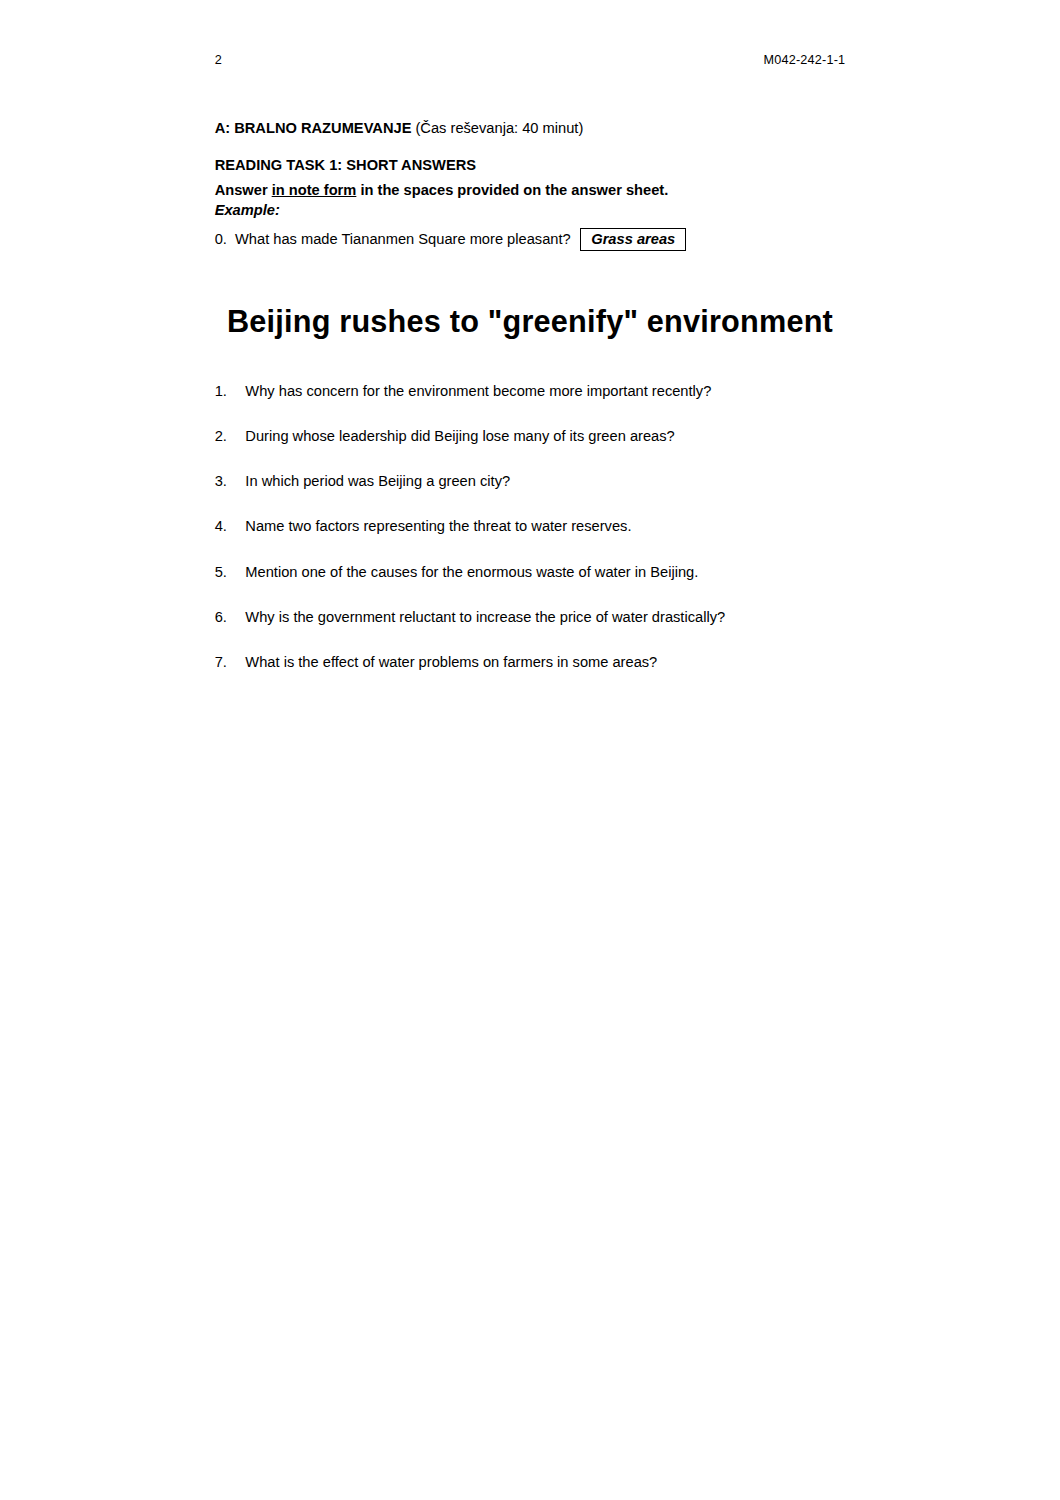2
M042-242-1-1
A: BRALNO RAZUMEVANJE (Čas reševanja: 40 minut)
READING TASK 1: SHORT ANSWERS
Answer in note form in the spaces provided on the answer sheet.
Example:
0. What has made Tiananmen Square more pleasant? Grass areas
Beijing rushes to "greenify" environment
1. Why has concern for the environment become more important recently?
2. During whose leadership did Beijing lose many of its green areas?
3. In which period was Beijing a green city?
4. Name two factors representing the threat to water reserves.
5. Mention one of the causes for the enormous waste of water in Beijing.
6. Why is the government reluctant to increase the price of water drastically?
7. What is the effect of water problems on farmers in some areas?